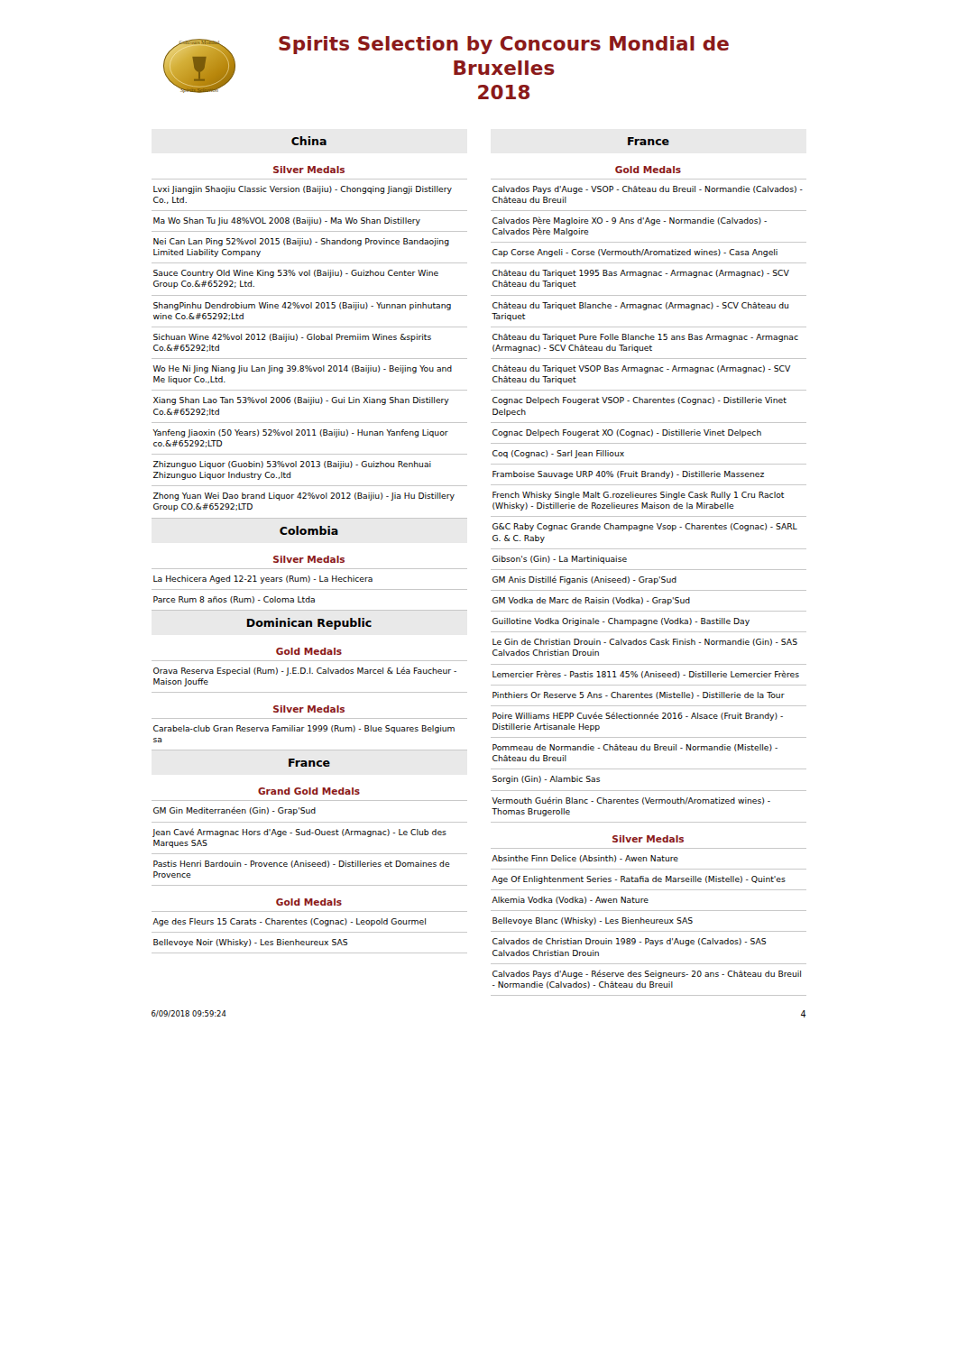Concours Mondial Spirits Selection
Spirits Selection by Concours Mondial de Bruxelles
2018
China
Silver Medals
Lvxi Jiangjin Shaojiu Classic Version (Baijiu) - Chongqing Jiangji Distillery Co., Ltd.
Ma Wo Shan Tu Jiu 48%VOL 2008 (Baijiu) - Ma Wo Shan Distillery
Nei Can Lan Ping 52%vol 2015 (Baijiu) - Shandong Province Bandaojing Limited Liability Company
Sauce Country Old Wine King 53% vol (Baijiu) - Guizhou Center Wine Group Co.&#65292; Ltd.
ShangPinhu Dendrobium Wine 42%vol 2015 (Baijiu) - Yunnan pinhutang wine Co.&#65292;Ltd
Sichuan Wine 42%vol 2012 (Baijiu) - Global Premiim Wines &spirits Co.&#65292;ltd
Wo He Ni Jing Niang Jiu Lan Jing 39.8%vol 2014 (Baijiu) - Beijing You and Me liquor Co.,Ltd.
Xiang Shan Lao Tan 53%vol 2006 (Baijiu) - Gui Lin Xiang Shan Distillery Co.&#65292;ltd
Yanfeng Jiaoxin (50 Years) 52%vol 2011 (Baijiu) - Hunan Yanfeng Liquor co.&#65292;LTD
Zhizunguo Liquor (Guobin) 53%vol 2013 (Baijiu) - Guizhou Renhuai Zhizunguo Liquor Industry Co.,ltd
Zhong Yuan Wei Dao brand Liquor 42%vol 2012 (Baijiu) - Jia Hu Distillery Group CO.&#65292;LTD
Colombia
Silver Medals
La Hechicera Aged 12-21 years (Rum) - La Hechicera
Parce Rum 8 años (Rum) - Coloma Ltda
Dominican Republic
Gold Medals
Orava Reserva Especial (Rum) - J.E.D.I. Calvados Marcel & Léa Faucheur - Maison Jouffe
Silver Medals
Carabela-club Gran Reserva Familiar 1999 (Rum) - Blue Squares Belgium sa
France
Grand Gold Medals
GM Gin Mediterranéen (Gin) - Grap'Sud
Jean Cavé Armagnac Hors d'Age - Sud-Ouest (Armagnac) - Le Club des Marques SAS
Pastis Henri Bardouin - Provence (Aniseed) - Distilleries et Domaines de Provence
Gold Medals
Age des Fleurs 15 Carats - Charentes (Cognac) - Leopold Gourmel
Bellevoye Noir (Whisky) - Les Bienheureux SAS
France
Gold Medals
Calvados Pays d'Auge - VSOP - Château du Breuil - Normandie (Calvados) - Château du Breuil
Calvados Père Magloire XO - 9 Ans d'Age - Normandie (Calvados) - Calvados Père Malgoire
Cap Corse Angeli - Corse (Vermouth/Aromatized wines) - Casa Angeli
Château du Tariquet 1995 Bas Armagnac - Armagnac (Armagnac) - SCV Château du Tariquet
Château du Tariquet Blanche - Armagnac (Armagnac) - SCV Château du Tariquet
Château du Tariquet Pure Folle Blanche 15 ans Bas Armagnac - Armagnac (Armagnac) - SCV Château du Tariquet
Château du Tariquet VSOP Bas Armagnac - Armagnac (Armagnac) - SCV Château du Tariquet
Cognac Delpech Fougerat VSOP - Charentes (Cognac) - Distillerie Vinet Delpech
Cognac Delpech Fougerat XO (Cognac) - Distillerie Vinet Delpech
Coq (Cognac) - Sarl Jean Fillioux
Framboise Sauvage URP 40% (Fruit Brandy) - Distillerie Massenez
French Whisky Single Malt G.rozelieures Single Cask Rully 1 Cru Raclot (Whisky) - Distillerie de Rozelieures Maison de la Mirabelle
G&C Raby Cognac Grande Champagne Vsop - Charentes (Cognac) - SARL G. & C. Raby
Gibson's (Gin) - La Martiniquaise
GM Anis Distillé Figanis (Aniseed) - Grap'Sud
GM Vodka de Marc de Raisin (Vodka) - Grap'Sud
Guillotine Vodka Originale - Champagne (Vodka) - Bastille Day
Le Gin de Christian Drouin - Calvados Cask Finish - Normandie (Gin) - SAS Calvados Christian Drouin
Lemercier Frères - Pastis 1811 45% (Aniseed) - Distillerie Lemercier Frères
Pinthiers Or Reserve 5 Ans - Charentes (Mistelle) - Distillerie de la Tour
Poire Williams HEPP Cuvée Sélectionnée 2016 - Alsace (Fruit Brandy) - Distillerie Artisanale Hepp
Pommeau de Normandie - Château du Breuil - Normandie (Mistelle) - Château du Breuil
Sorgin (Gin) - Alambic Sas
Vermouth Guérin Blanc - Charentes (Vermouth/Aromatized wines) - Thomas Brugerolle
Silver Medals
Absinthe Finn Delice (Absinth) - Awen Nature
Age Of Enlightenment Series - Ratafia de Marseille (Mistelle) - Quint'es
Alkemia Vodka (Vodka) - Awen Nature
Bellevoye Blanc (Whisky) - Les Bienheureux SAS
Calvados de Christian Drouin 1989 - Pays d'Auge (Calvados) - SAS Calvados Christian Drouin
Calvados Pays d'Auge - Réserve des Seigneurs- 20 ans - Château du Breuil - Normandie (Calvados) - Château du Breuil
6/09/2018 09:59:24 4